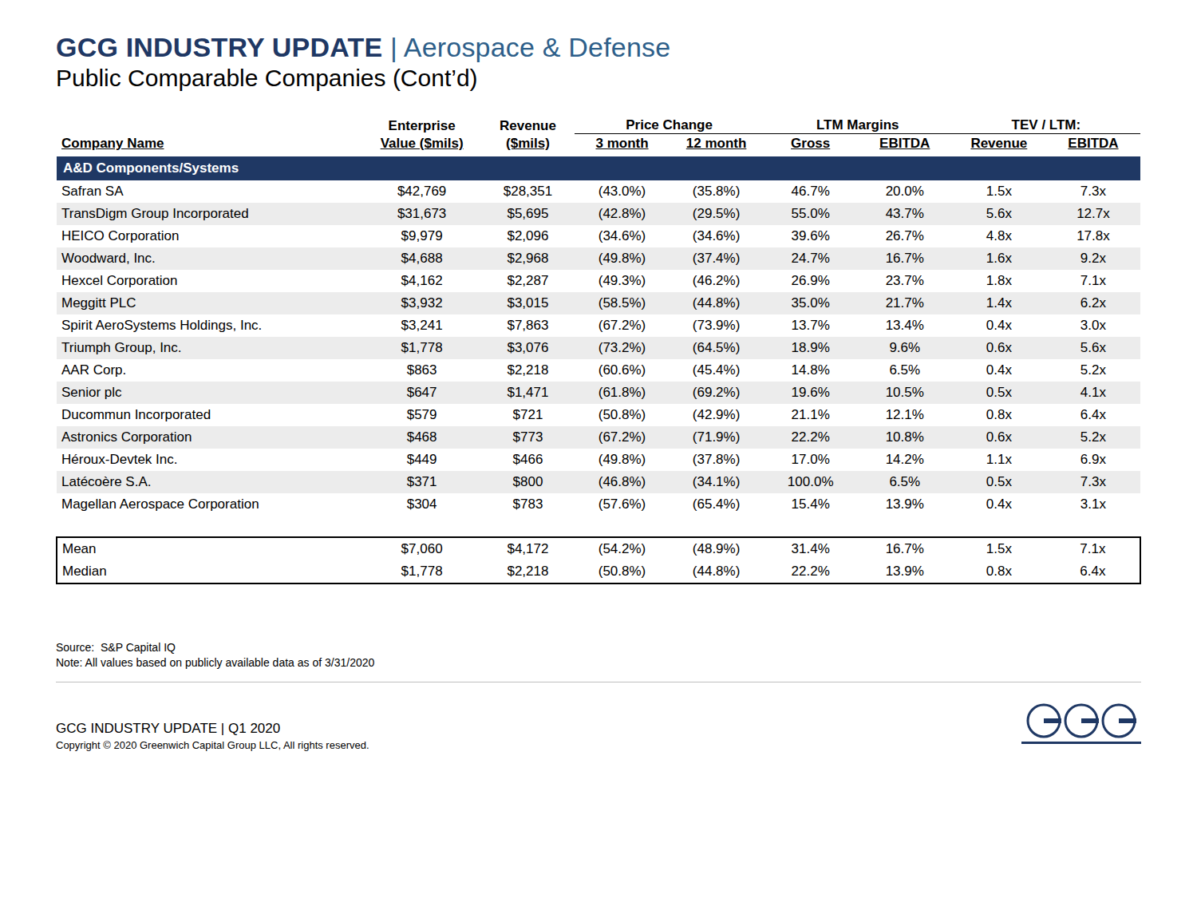GCG INDUSTRY UPDATE | Aerospace & Defense
Public Comparable Companies (Cont’d)
| | Enterprise | Revenue | Price Change | LTM Margins | TEV / LTM: |
| --- | --- | --- | --- | --- | --- |
| Company Name | Value ($mils) | ($mils) | 3 month | 12 month | Gross | EBITDA | Revenue | EBITDA |
| A&D Components/Systems |
| Safran SA | $42,769 | $28,351 | (43.0%) | (35.8%) | 46.7% | 20.0% | 1.5x | 7.3x |
| TransDigm Group Incorporated | $31,673 | $5,695 | (42.8%) | (29.5%) | 55.0% | 43.7% | 5.6x | 12.7x |
| HEICO Corporation | $9,979 | $2,096 | (34.6%) | (34.6%) | 39.6% | 26.7% | 4.8x | 17.8x |
| Woodward, Inc. | $4,688 | $2,968 | (49.8%) | (37.4%) | 24.7% | 16.7% | 1.6x | 9.2x |
| Hexcel Corporation | $4,162 | $2,287 | (49.3%) | (46.2%) | 26.9% | 23.7% | 1.8x | 7.1x |
| Meggitt PLC | $3,932 | $3,015 | (58.5%) | (44.8%) | 35.0% | 21.7% | 1.4x | 6.2x |
| Spirit AeroSystems Holdings, Inc. | $3,241 | $7,863 | (67.2%) | (73.9%) | 13.7% | 13.4% | 0.4x | 3.0x |
| Triumph Group, Inc. | $1,778 | $3,076 | (73.2%) | (64.5%) | 18.9% | 9.6% | 0.6x | 5.6x |
| AAR Corp. | $863 | $2,218 | (60.6%) | (45.4%) | 14.8% | 6.5% | 0.4x | 5.2x |
| Senior plc | $647 | $1,471 | (61.8%) | (69.2%) | 19.6% | 10.5% | 0.5x | 4.1x |
| Ducommun Incorporated | $579 | $721 | (50.8%) | (42.9%) | 21.1% | 12.1% | 0.8x | 6.4x |
| Astronics Corporation | $468 | $773 | (67.2%) | (71.9%) | 22.2% | 10.8% | 0.6x | 5.2x |
| Héroux-Devtek Inc. | $449 | $466 | (49.8%) | (37.8%) | 17.0% | 14.2% | 1.1x | 6.9x |
| Latécoère S.A. | $371 | $800 | (46.8%) | (34.1%) | 100.0% | 6.5% | 0.5x | 7.3x |
| Magellan Aerospace Corporation | $304 | $783 | (57.6%) | (65.4%) | 15.4% | 13.9% | 0.4x | 3.1x |
| Mean | $7,060 | $4,172 | (54.2%) | (48.9%) | 31.4% | 16.7% | 1.5x | 7.1x |
| Median | $1,778 | $2,218 | (50.8%) | (44.8%) | 22.2% | 13.9% | 0.8x | 6.4x |
Source: S&P Capital IQ
Note: All values based on publicly available data as of 3/31/2020
GCG INDUSTRY UPDATE | Q1 2020
Copyright © 2020 Greenwich Capital Group LLC, All rights reserved.